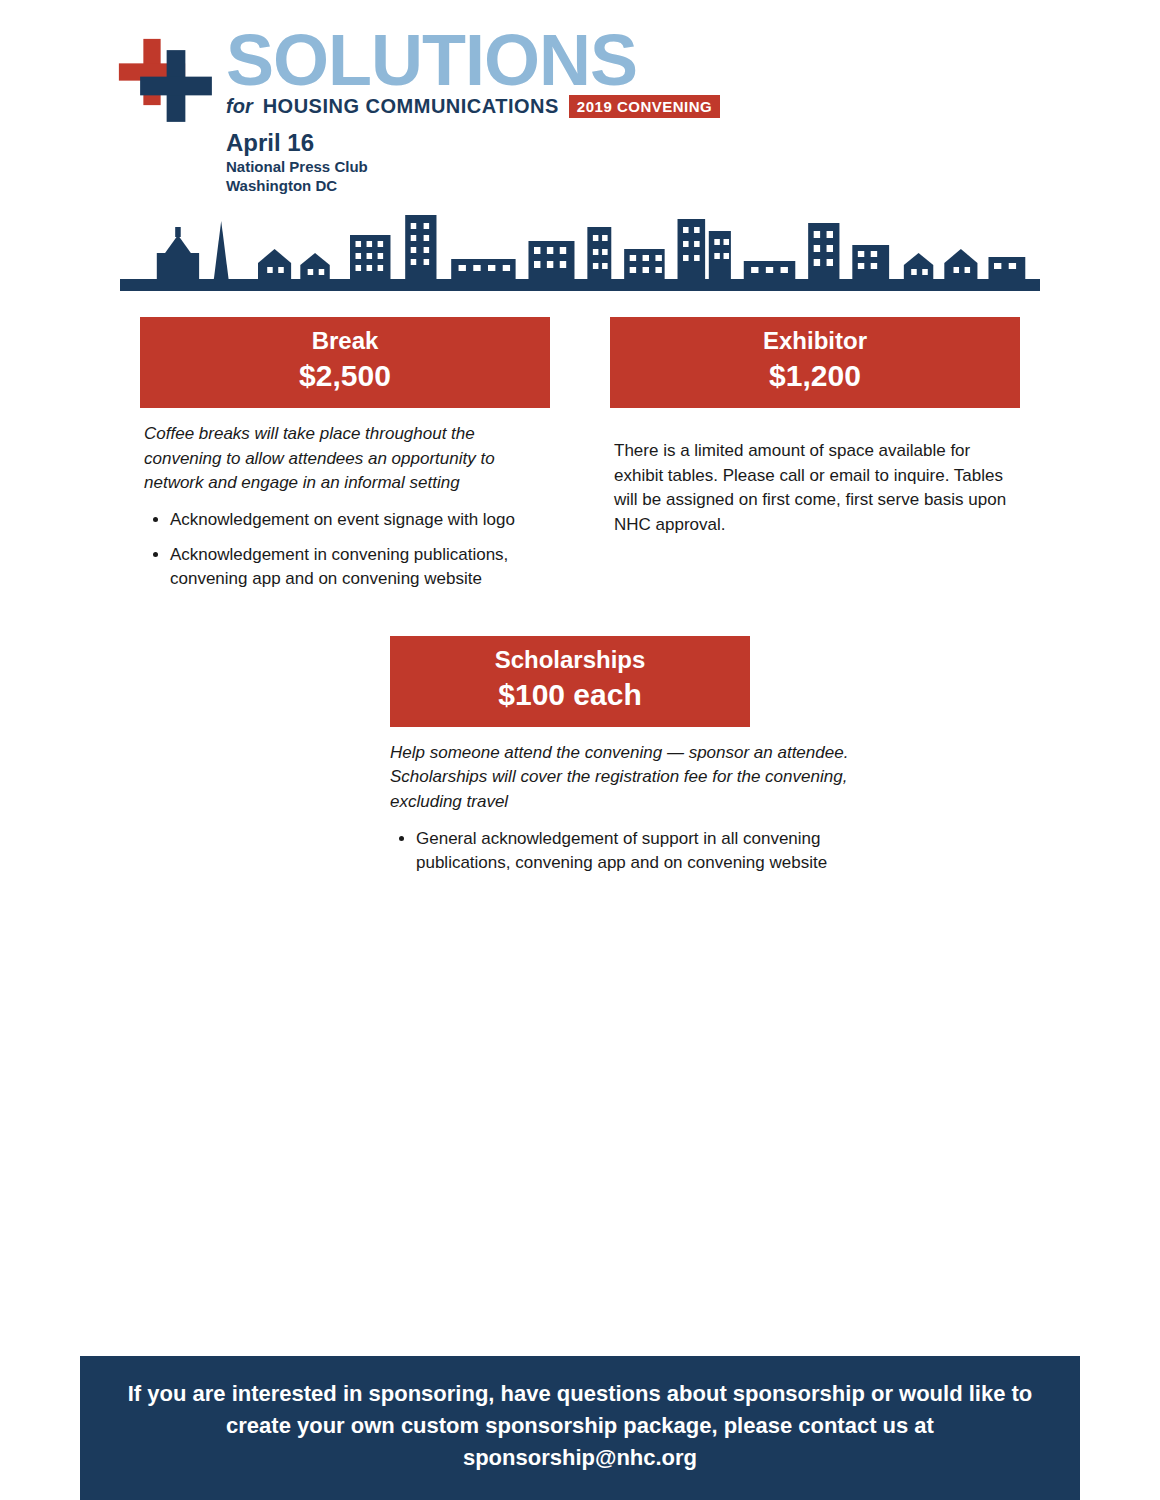SOLUTIONS
for HOUSING COMMUNICATIONS 2019 CONVENING
April 16 National Press Club Washington DC
Break
$2,500
Coffee breaks will take place throughout the convening to allow attendees an opportunity to network and engage in an informal setting
Acknowledgement on event signage with logo
Acknowledgement in convening publications, convening app and on convening website
Exhibitor
$1,200
There is a limited amount of space available for exhibit tables. Please call or email to inquire. Tables will be assigned on first come, first serve basis upon NHC approval.
Scholarships
$100 each
Help someone attend the convening — sponsor an attendee. Scholarships will cover the registration fee for the convening, excluding travel
General acknowledgement of support in all convening publications, convening app and on convening website
If you are interested in sponsoring, have questions about sponsorship or would like to create your own custom sponsorship package, please contact us at sponsorship@nhc.org